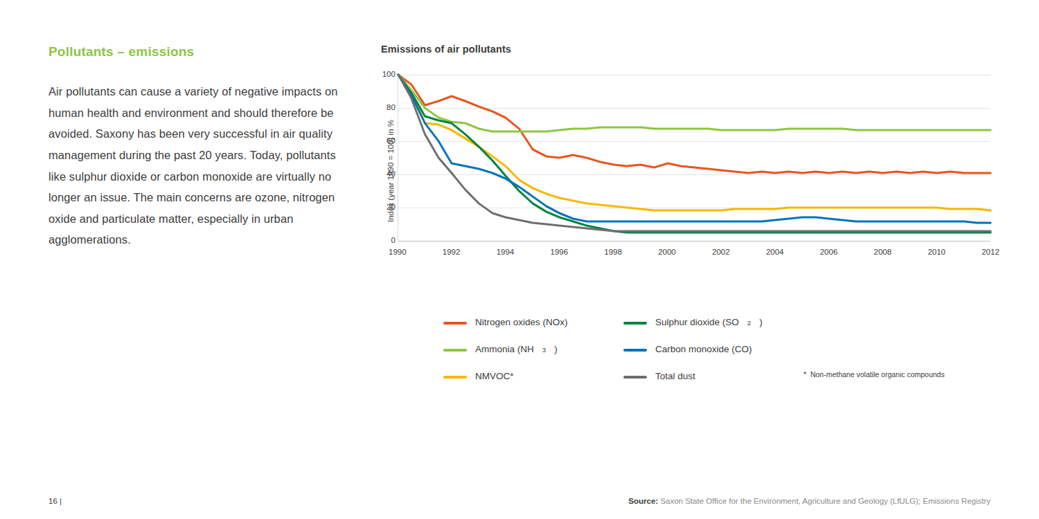Pollutants – emissions
Air pollutants can cause a variety of negative impacts on human health and environment and should therefore be avoided. Saxony has been very successful in air quality management during the past 20 years. Today, pollutants like sulphur dioxide or carbon monoxide are virtually no longer an issue. The main concerns are ozone, nitrogen oxide and particulate matter, especially in urban agglomerations.
Emissions of air pollutants
Index (year 1990 = 100) in %
100 80 60 40 20 0
1990 1992 1994 1996 1998 2000 2002 2004 2006 2008 2010 2012
Nitrogen oxides (NOx)
Sulphur dioxide (SO2)
Ammonia (NH3)
Carbon monoxide (CO)
NMVOC*
Total dust
* Non-methane volatile organic compounds
16 |
Source: Saxon State Office for the Environment, Agriculture and Geology (LfULG); Emissions Registry